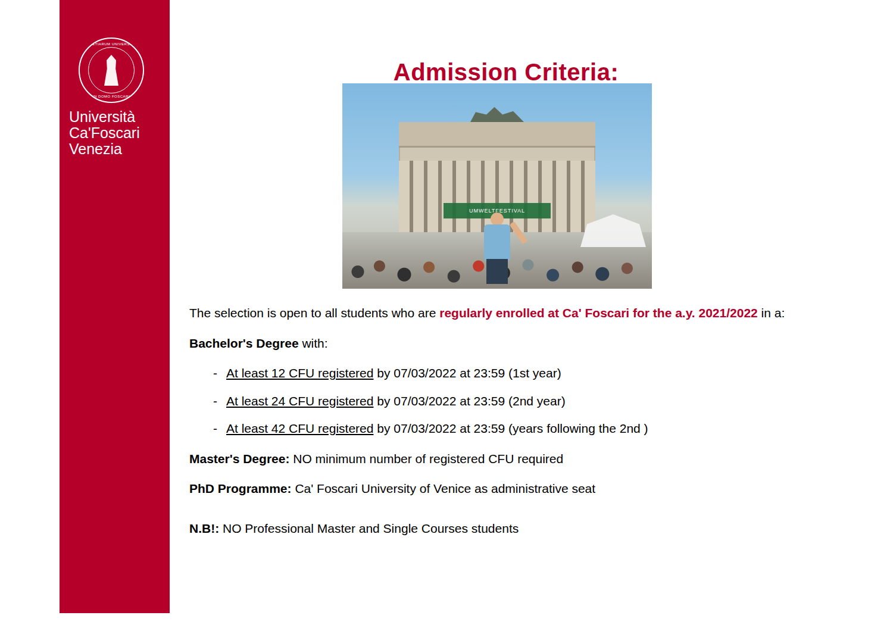VENETIARUM UNIVERSITAS
IN DOMO FOSCARI
Università
Ca'Foscari
Venezia
Admission Criteria:
UMWELTFESTIVAL
The selection is open to all students who are regularly enrolled at Ca' Foscari for the a.y. 2021/2022 in a:
Bachelor's Degree with:
At least 12 CFU registered by 07/03/2022 at 23:59 (1st year)
At least 24 CFU registered by 07/03/2022 at 23:59 (2nd year)
At least 42 CFU registered by 07/03/2022 at 23:59 (years following the 2nd )
Master's Degree: NO minimum number of registered CFU required
PhD Programme: Ca' Foscari University of Venice as administrative seat
N.B!: NO Professional Master and Single Courses students